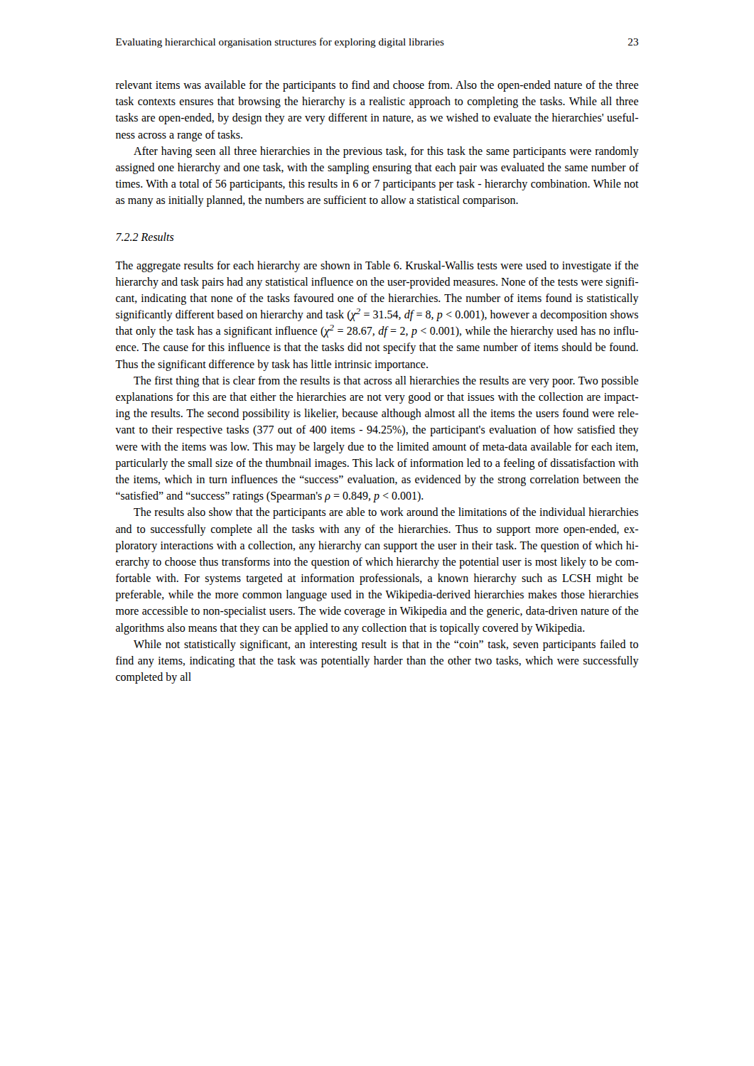Evaluating hierarchical organisation structures for exploring digital libraries 23
relevant items was available for the participants to find and choose from. Also the open-ended nature of the three task contexts ensures that browsing the hierarchy is a realistic approach to completing the tasks. While all three tasks are open-ended, by design they are very different in nature, as we wished to evaluate the hierarchies' usefulness across a range of tasks.
After having seen all three hierarchies in the previous task, for this task the same participants were randomly assigned one hierarchy and one task, with the sampling ensuring that each pair was evaluated the same number of times. With a total of 56 participants, this results in 6 or 7 participants per task - hierarchy combination. While not as many as initially planned, the numbers are sufficient to allow a statistical comparison.
7.2.2 Results
The aggregate results for each hierarchy are shown in Table 6. Kruskal-Wallis tests were used to investigate if the hierarchy and task pairs had any statistical influence on the user-provided measures. None of the tests were significant, indicating that none of the tasks favoured one of the hierarchies. The number of items found is statistically significantly different based on hierarchy and task (χ2 = 31.54, df = 8, p < 0.001), however a decomposition shows that only the task has a significant influence (χ2 = 28.67, df = 2, p < 0.001), while the hierarchy used has no influence. The cause for this influence is that the tasks did not specify that the same number of items should be found. Thus the significant difference by task has little intrinsic importance.
The first thing that is clear from the results is that across all hierarchies the results are very poor. Two possible explanations for this are that either the hierarchies are not very good or that issues with the collection are impacting the results. The second possibility is likelier, because although almost all the items the users found were relevant to their respective tasks (377 out of 400 items - 94.25%), the participant's evaluation of how satisfied they were with the items was low. This may be largely due to the limited amount of meta-data available for each item, particularly the small size of the thumbnail images. This lack of information led to a feeling of dissatisfaction with the items, which in turn influences the “success” evaluation, as evidenced by the strong correlation between the “satisfied” and “success” ratings (Spearman's ρ = 0.849, p < 0.001).
The results also show that the participants are able to work around the limitations of the individual hierarchies and to successfully complete all the tasks with any of the hierarchies. Thus to support more open-ended, exploratory interactions with a collection, any hierarchy can support the user in their task. The question of which hierarchy to choose thus transforms into the question of which hierarchy the potential user is most likely to be comfortable with. For systems targeted at information professionals, a known hierarchy such as LCSH might be preferable, while the more common language used in the Wikipedia-derived hierarchies makes those hierarchies more accessible to non-specialist users. The wide coverage in Wikipedia and the generic, data-driven nature of the algorithms also means that they can be applied to any collection that is topically covered by Wikipedia.
While not statistically significant, an interesting result is that in the “coin” task, seven participants failed to find any items, indicating that the task was potentially harder than the other two tasks, which were successfully completed by all